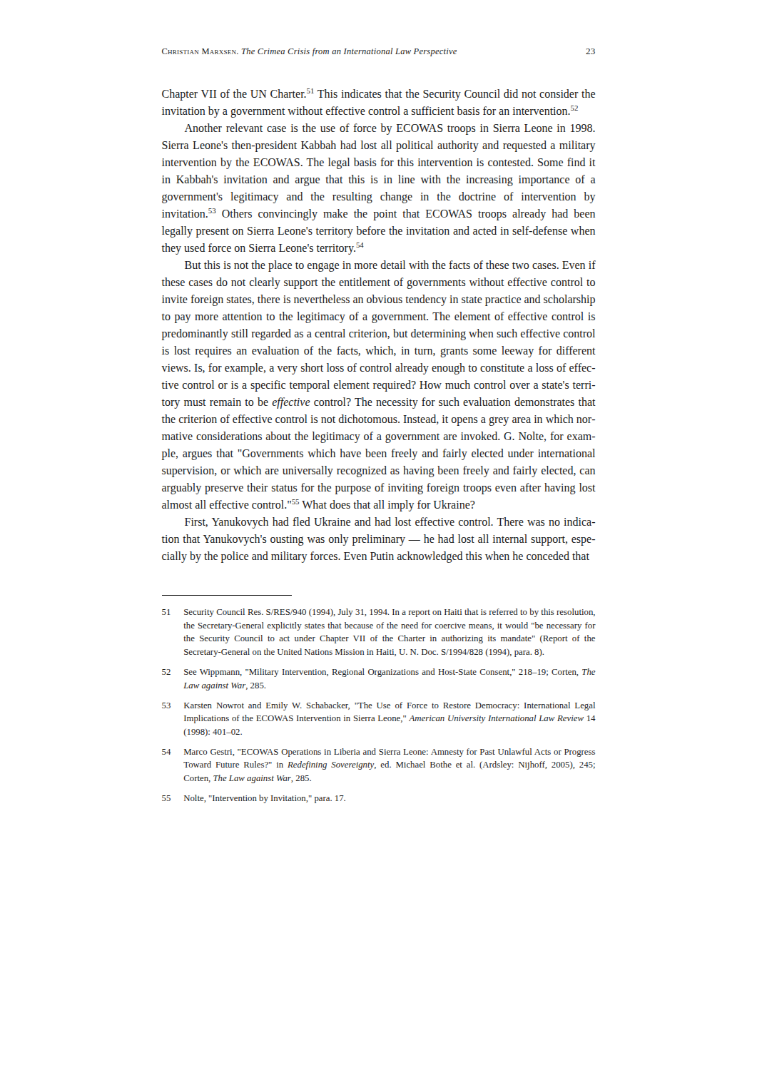Christian Marxsen. The Crimea Crisis from an International Law Perspective
23
Chapter VII of the UN Charter.51 This indicates that the Security Council did not consider the invitation by a government without effective control a sufficient basis for an intervention.52
Another relevant case is the use of force by ECOWAS troops in Sierra Leone in 1998. Sierra Leone's then-president Kabbah had lost all political authority and requested a military intervention by the ECOWAS. The legal basis for this intervention is contested. Some find it in Kabbah's invitation and argue that this is in line with the increasing importance of a government's legitimacy and the resulting change in the doctrine of intervention by invitation.53 Others convincingly make the point that ECOWAS troops already had been legally present on Sierra Leone's territory before the invitation and acted in self-defense when they used force on Sierra Leone's territory.54
But this is not the place to engage in more detail with the facts of these two cases. Even if these cases do not clearly support the entitlement of governments without effective control to invite foreign states, there is nevertheless an obvious tendency in state practice and scholarship to pay more attention to the legitimacy of a government. The element of effective control is predominantly still regarded as a central criterion, but determining when such effective control is lost requires an evaluation of the facts, which, in turn, grants some leeway for different views. Is, for example, a very short loss of control already enough to constitute a loss of effective control or is a specific temporal element required? How much control over a state's territory must remain to be effective control? The necessity for such evaluation demonstrates that the criterion of effective control is not dichotomous. Instead, it opens a grey area in which normative considerations about the legitimacy of a government are invoked. G. Nolte, for example, argues that "Governments which have been freely and fairly elected under international supervision, or which are universally recognized as having been freely and fairly elected, can arguably preserve their status for the purpose of inviting foreign troops even after having lost almost all effective control."55 What does that all imply for Ukraine?
First, Yanukovych had fled Ukraine and had lost effective control. There was no indication that Yanukovych's ousting was only preliminary — he had lost all internal support, especially by the police and military forces. Even Putin acknowledged this when he conceded that
Security Council Res. S/RES/940 (1994), July 31, 1994. In a report on Haiti that is referred to by this resolution, the Secretary-General explicitly states that because of the need for coercive means, it would "be necessary for the Security Council to act under Chapter VII of the Charter in authorizing its mandate" (Report of the Secretary-General on the United Nations Mission in Haiti, U. N. Doc. S/1994/828 (1994), para. 8).
See Wippmann, "Military Intervention, Regional Organizations and Host-State Consent," 218–19; Corten, The Law against War, 285.
Karsten Nowrot and Emily W. Schabacker, "The Use of Force to Restore Democracy: International Legal Implications of the ECOWAS Intervention in Sierra Leone," American University International Law Review 14 (1998): 401–02.
Marco Gestri, "ECOWAS Operations in Liberia and Sierra Leone: Amnesty for Past Unlawful Acts or Progress Toward Future Rules?" in Redefining Sovereignty, ed. Michael Bothe et al. (Ardsley: Nijhoff, 2005), 245; Corten, The Law against War, 285.
Nolte, "Intervention by Invitation," para. 17.